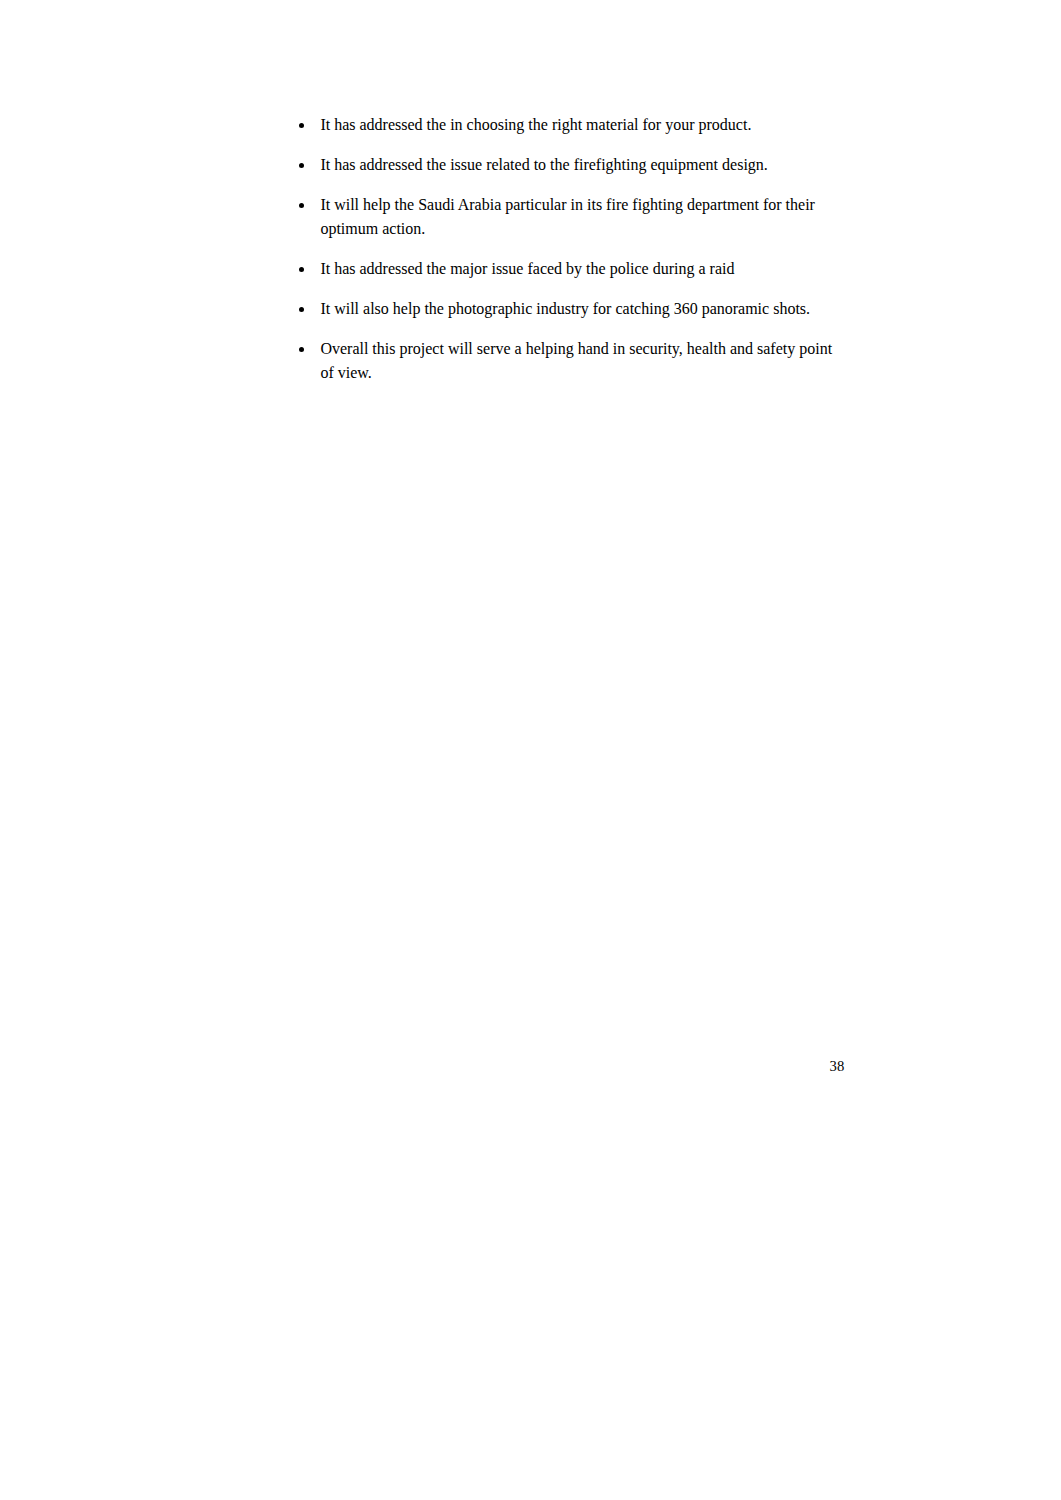It has addressed the in choosing the right material for your product.
It has addressed the issue related to the firefighting equipment design.
It will help the Saudi Arabia particular in its fire fighting department for their optimum action.
It has addressed the major issue faced by the police during a raid
It will also help the photographic industry for catching 360 panoramic shots.
Overall this project will serve a helping hand in security, health and safety point of view.
38